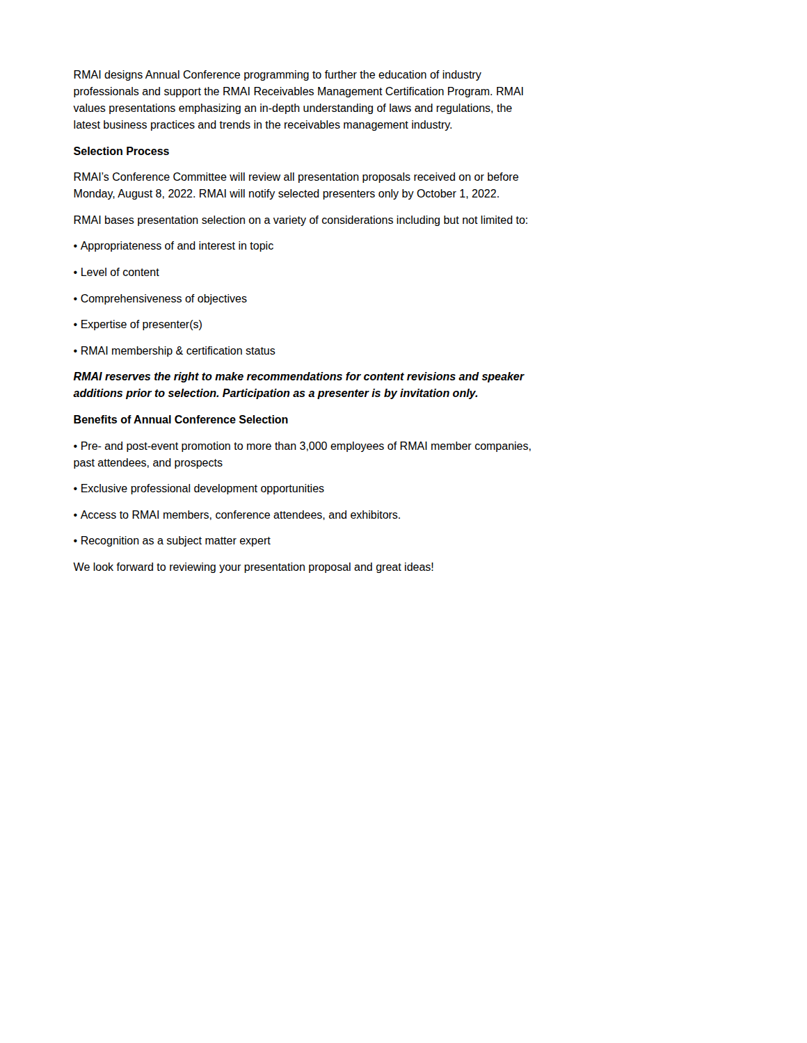RMAI designs Annual Conference programming to further the education of industry professionals and support the RMAI Receivables Management Certification Program. RMAI values presentations emphasizing an in-depth understanding of laws and regulations, the latest business practices and trends in the receivables management industry.
Selection Process
RMAI’s Conference Committee will review all presentation proposals received on or before Monday, August 8, 2022. RMAI will notify selected presenters only by October 1, 2022.
RMAI bases presentation selection on a variety of considerations including but not limited to:
Appropriateness of and interest in topic
Level of content
Comprehensiveness of objectives
Expertise of presenter(s)
RMAI membership & certification status
RMAI reserves the right to make recommendations for content revisions and speaker additions prior to selection. Participation as a presenter is by invitation only.
Benefits of Annual Conference Selection
Pre- and post-event promotion to more than 3,000 employees of RMAI member companies, past attendees, and prospects
Exclusive professional development opportunities
Access to RMAI members, conference attendees, and exhibitors.
Recognition as a subject matter expert
We look forward to reviewing your presentation proposal and great ideas!